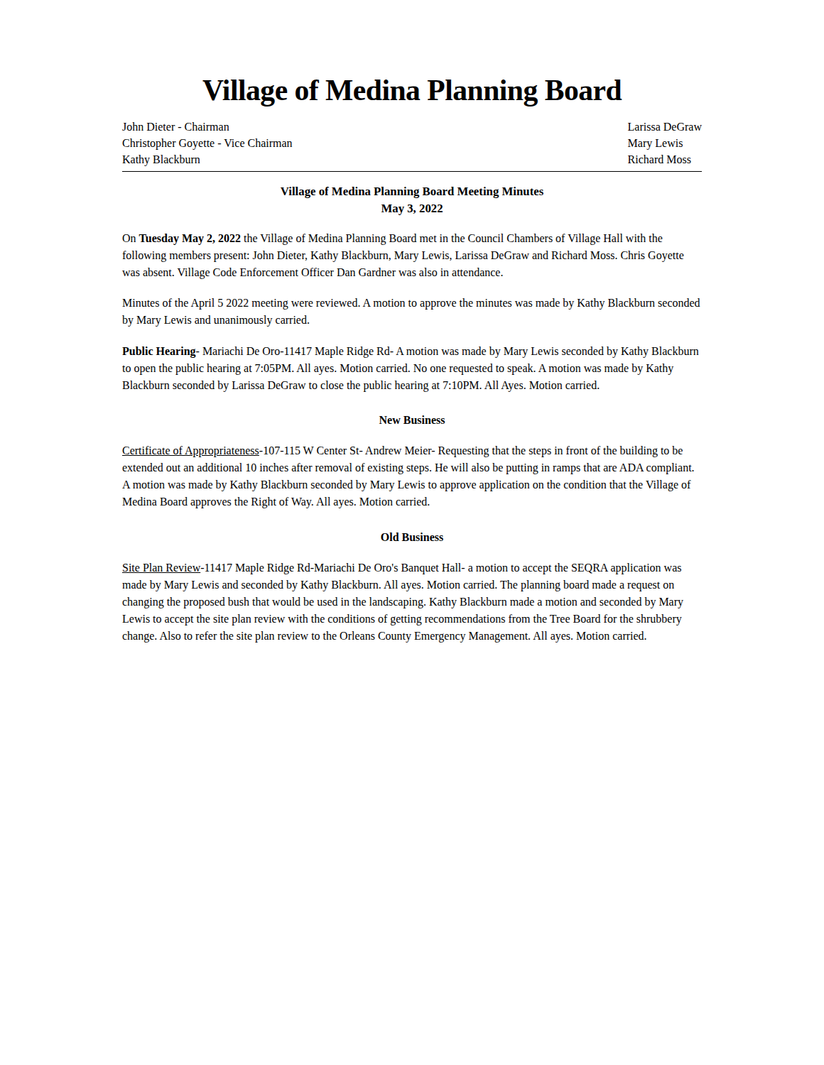Village of Medina Planning Board
John Dieter - Chairman
Christopher Goyette - Vice Chairman
Kathy Blackburn
Larissa DeGraw
Mary Lewis
Richard Moss
Village of Medina Planning Board Meeting Minutes
May 3, 2022
On Tuesday May 2, 2022 the Village of Medina Planning Board met in the Council Chambers of Village Hall with the following members present: John Dieter, Kathy Blackburn, Mary Lewis, Larissa DeGraw and Richard Moss. Chris Goyette was absent. Village Code Enforcement Officer Dan Gardner was also in attendance.
Minutes of the April 5 2022 meeting were reviewed. A motion to approve the minutes was made by Kathy Blackburn seconded by Mary Lewis and unanimously carried.
Public Hearing- Mariachi De Oro-11417 Maple Ridge Rd- A motion was made by Mary Lewis seconded by Kathy Blackburn to open the public hearing at 7:05PM. All ayes. Motion carried. No one requested to speak. A motion was made by Kathy Blackburn seconded by Larissa DeGraw to close the public hearing at 7:10PM. All Ayes. Motion carried.
New Business
Certificate of Appropriateness-107-115 W Center St- Andrew Meier- Requesting that the steps in front of the building to be extended out an additional 10 inches after removal of existing steps. He will also be putting in ramps that are ADA compliant. A motion was made by Kathy Blackburn seconded by Mary Lewis to approve application on the condition that the Village of Medina Board approves the Right of Way. All ayes. Motion carried.
Old Business
Site Plan Review-11417 Maple Ridge Rd-Mariachi De Oro's Banquet Hall- a motion to accept the SEQRA application was made by Mary Lewis and seconded by Kathy Blackburn. All ayes. Motion carried. The planning board made a request on changing the proposed bush that would be used in the landscaping. Kathy Blackburn made a motion and seconded by Mary Lewis to accept the site plan review with the conditions of getting recommendations from the Tree Board for the shrubbery change. Also to refer the site plan review to the Orleans County Emergency Management. All ayes. Motion carried.